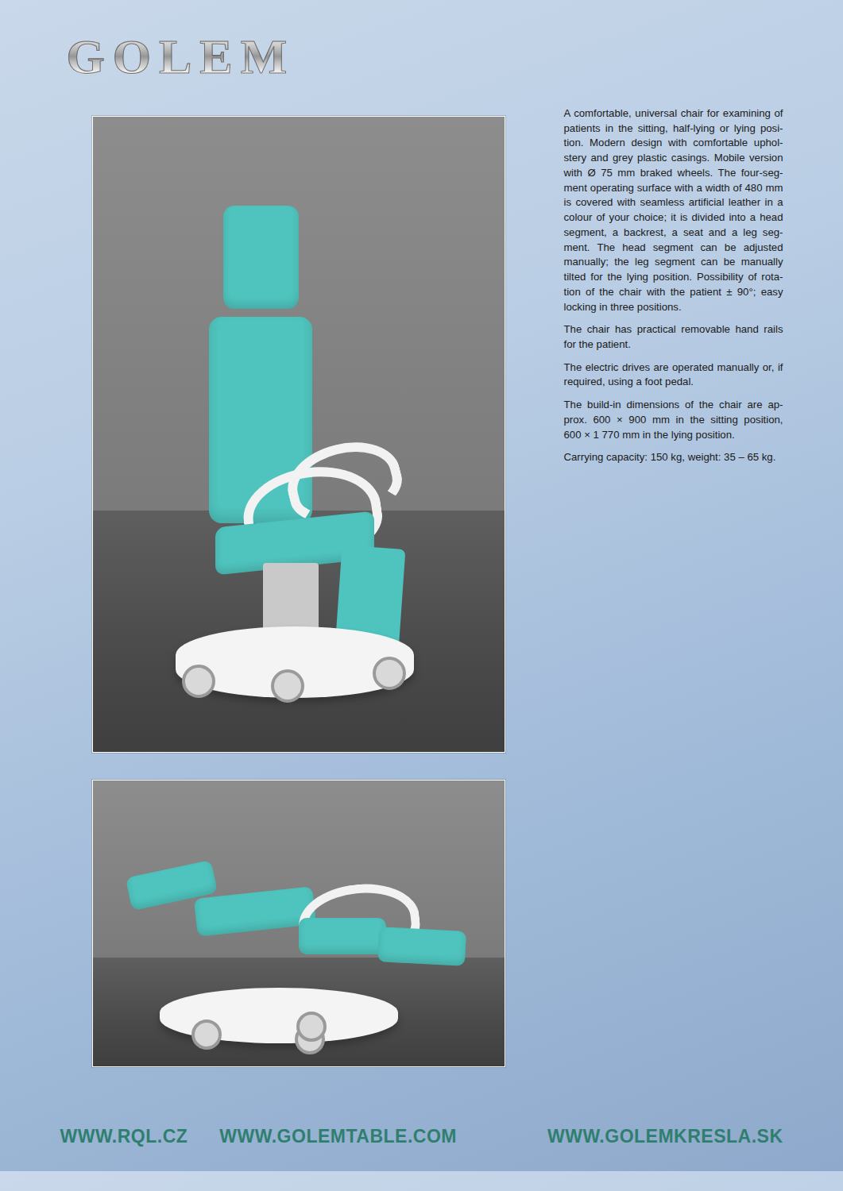GOLEM
A comfortable, universal chair for examining of patients in the sitting, half-lying or lying position. Modern design with comfortable upholstery and grey plastic casings. Mobile version with Ø 75 mm braked wheels. The four-segment operating surface with a width of 480 mm is covered with seamless artificial leather in a colour of your choice; it is divided into a head segment, a backrest, a seat and a leg segment. The head segment can be adjusted manually; the leg segment can be manually tilted for the lying position. Possibility of rotation of the chair with the patient ± 90°; easy locking in three positions.
The chair has practical removable hand rails for the patient.
The electric drives are operated manually or, if required, using a foot pedal.
The build-in dimensions of the chair are approx. 600 × 900 mm in the sitting position, 600 × 1 770 mm in the lying position.
Carrying capacity: 150 kg, weight: 35 – 65 kg.
WWW.RQL.CZ WWW.GOLEMTABLE.COM WWW.GOLEMKRESLA.SK